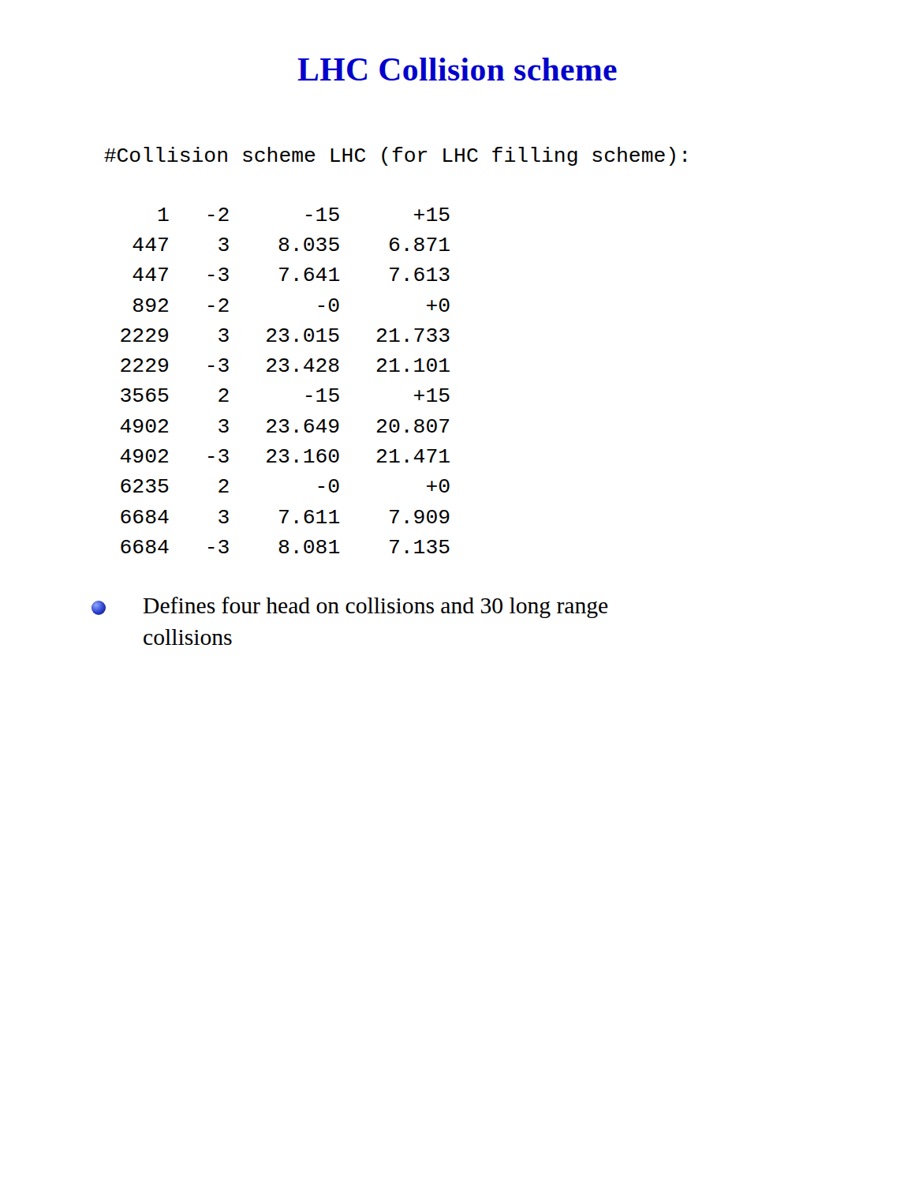LHC Collision scheme
#Collision scheme LHC (for LHC filling scheme):
| 1 | -2 | -15 | +15 |
| 447 | 3 | 8.035 | 6.871 |
| 447 | -3 | 7.641 | 7.613 |
| 892 | -2 | -0 | +0 |
| 2229 | 3 | 23.015 | 21.733 |
| 2229 | -3 | 23.428 | 21.101 |
| 3565 | 2 | -15 | +15 |
| 4902 | 3 | 23.649 | 20.807 |
| 4902 | -3 | 23.160 | 21.471 |
| 6235 | 2 | -0 | +0 |
| 6684 | 3 | 7.611 | 7.909 |
| 6684 | -3 | 8.081 | 7.135 |
Defines four head on collisions and 30 long range collisions